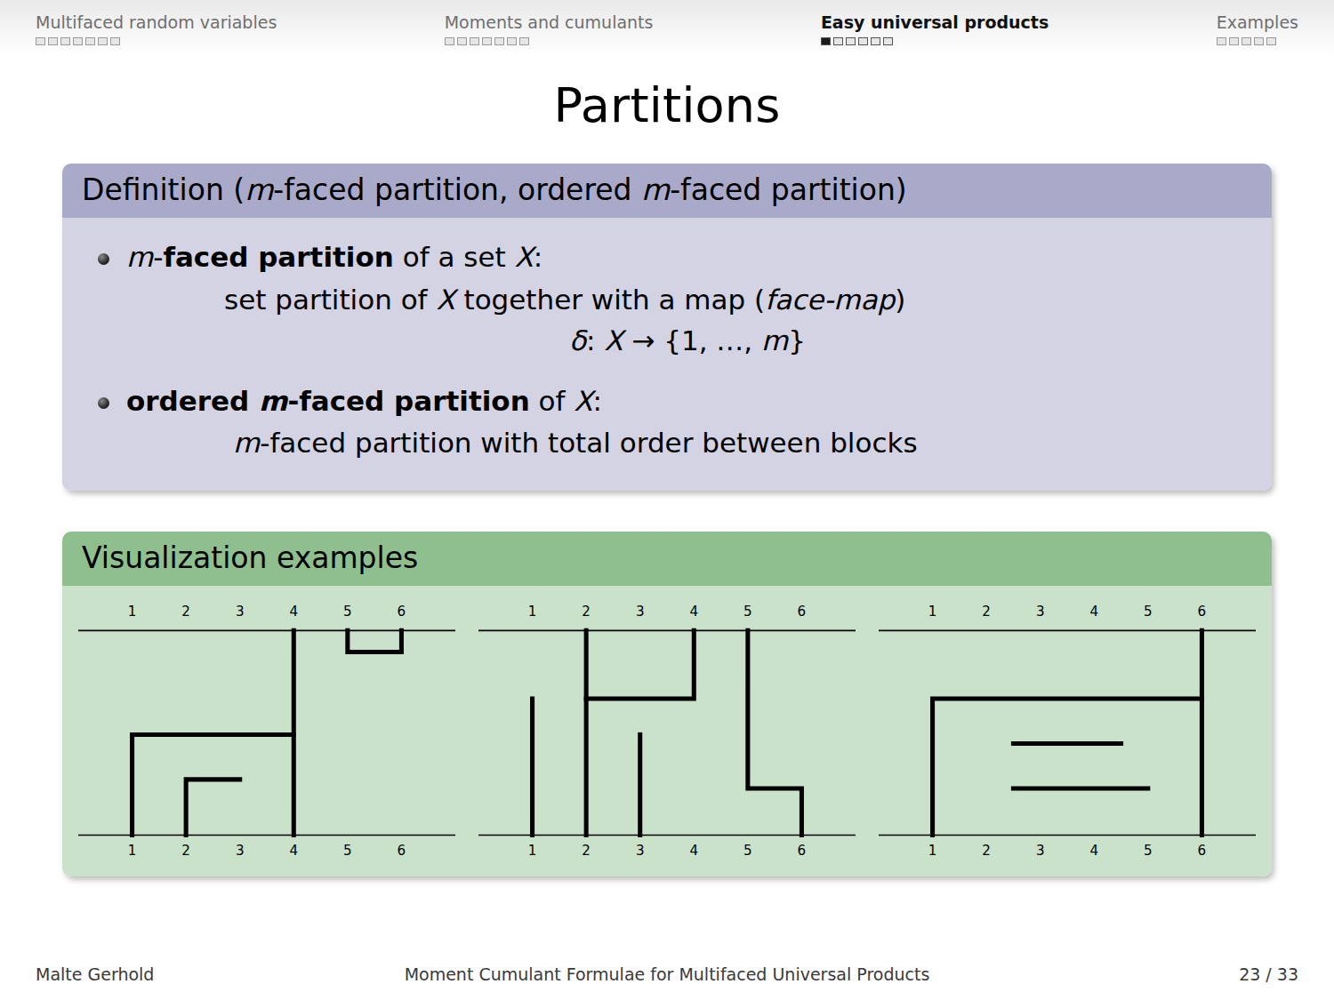Multifaced random variables
Moments and cumulants
Easy universal products
Examples
Partitions
Definition (m-faced partition, ordered m-faced partition)
m-faced partition of a set X: set partition of X together with a map (face-map) δ: X → {1, …, m}
ordered m-faced partition of X: m-faced partition with total order between blocks
Visualization examples
1 2 3 4 5 6 1 2 3 4 5 6
1 2 3 4 5 6 1 2 3 4 5 6
1 2 3 4 5 6 1 2 3 4 5 6
Malte Gerhold
Moment Cumulant Formulae for Multifaced Universal Products
23 / 33